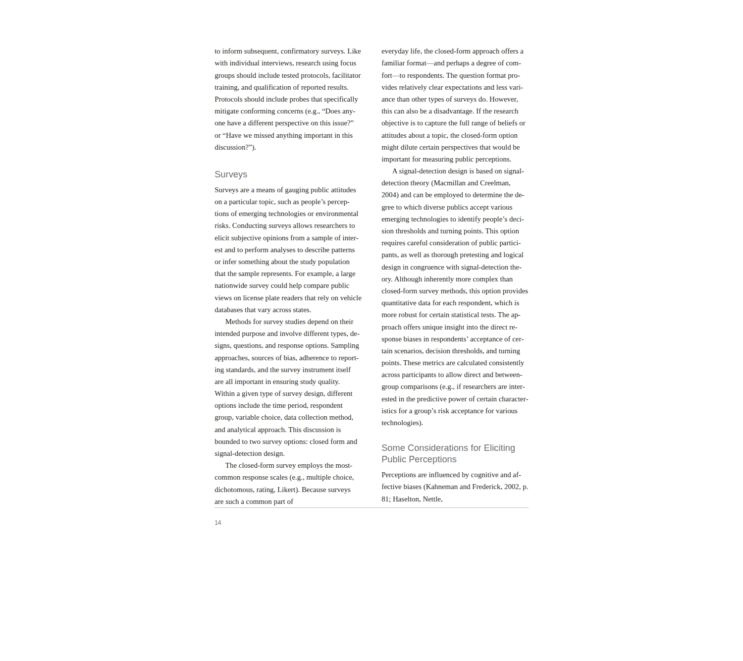to inform subsequent, confirmatory surveys. Like with individual interviews, research using focus groups should include tested protocols, facilitator training, and qualification of reported results. Protocols should include probes that specifically mitigate conforming concerns (e.g., “Does anyone have a different perspective on this issue?” or “Have we missed anything important in this discussion?”).
Surveys
Surveys are a means of gauging public attitudes on a particular topic, such as people’s perceptions of emerging technologies or environmental risks. Conducting surveys allows researchers to elicit subjective opinions from a sample of interest and to perform analyses to describe patterns or infer something about the study population that the sample represents. For example, a large nationwide survey could help compare public views on license plate readers that rely on vehicle databases that vary across states.
Methods for survey studies depend on their intended purpose and involve different types, designs, questions, and response options. Sampling approaches, sources of bias, adherence to reporting standards, and the survey instrument itself are all important in ensuring study quality. Within a given type of survey design, different options include the time period, respondent group, variable choice, data collection method, and analytical approach. This discussion is bounded to two survey options: closed form and signal-detection design.
The closed-form survey employs the most-common response scales (e.g., multiple choice, dichotomous, rating, Likert). Because surveys are such a common part of
everyday life, the closed-form approach offers a familiar format—and perhaps a degree of comfort—to respondents. The question format provides relatively clear expectations and less variance than other types of surveys do. However, this can also be a disadvantage. If the research objective is to capture the full range of beliefs or attitudes about a topic, the closed-form option might dilute certain perspectives that would be important for measuring public perceptions.
A signal-detection design is based on signal-detection theory (Macmillan and Creelman, 2004) and can be employed to determine the degree to which diverse publics accept various emerging technologies to identify people’s decision thresholds and turning points. This option requires careful consideration of public participants, as well as thorough pretesting and logical design in congruence with signal-detection theory. Although inherently more complex than closed-form survey methods, this option provides quantitative data for each respondent, which is more robust for certain statistical tests. The approach offers unique insight into the direct response biases in respondents’ acceptance of certain scenarios, decision thresholds, and turning points. These metrics are calculated consistently across participants to allow direct and between-group comparisons (e.g., if researchers are interested in the predictive power of certain characteristics for a group’s risk acceptance for various technologies).
Some Considerations for Eliciting Public Perceptions
Perceptions are influenced by cognitive and affective biases (Kahneman and Frederick, 2002, p. 81; Haselton, Nettle,
14